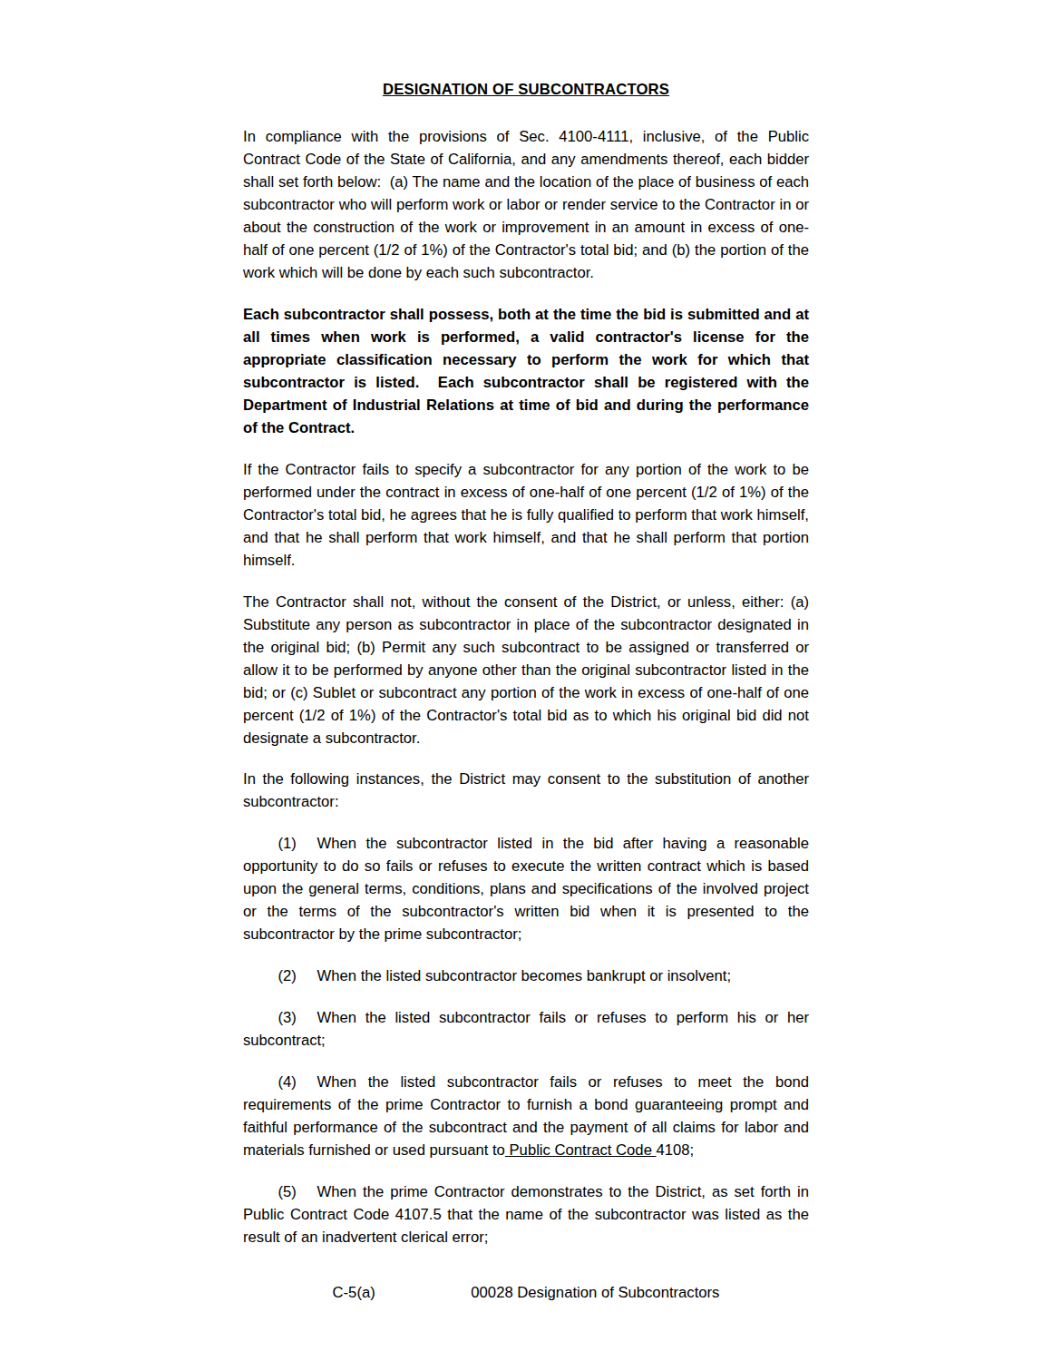DESIGNATION OF SUBCONTRACTORS
In compliance with the provisions of Sec. 4100-4111, inclusive, of the Public Contract Code of the State of California, and any amendments thereof, each bidder shall set forth below: (a) The name and the location of the place of business of each subcontractor who will perform work or labor or render service to the Contractor in or about the construction of the work or improvement in an amount in excess of one-half of one percent (1/2 of 1%) of the Contractor's total bid; and (b) the portion of the work which will be done by each such subcontractor.
Each subcontractor shall possess, both at the time the bid is submitted and at all times when work is performed, a valid contractor's license for the appropriate classification necessary to perform the work for which that subcontractor is listed. Each subcontractor shall be registered with the Department of Industrial Relations at time of bid and during the performance of the Contract.
If the Contractor fails to specify a subcontractor for any portion of the work to be performed under the contract in excess of one-half of one percent (1/2 of 1%) of the Contractor's total bid, he agrees that he is fully qualified to perform that work himself, and that he shall perform that work himself, and that he shall perform that portion himself.
The Contractor shall not, without the consent of the District, or unless, either: (a) Substitute any person as subcontractor in place of the subcontractor designated in the original bid; (b) Permit any such subcontract to be assigned or transferred or allow it to be performed by anyone other than the original subcontractor listed in the bid; or (c) Sublet or subcontract any portion of the work in excess of one-half of one percent (1/2 of 1%) of the Contractor's total bid as to which his original bid did not designate a subcontractor.
In the following instances, the District may consent to the substitution of another subcontractor:
(1) When the subcontractor listed in the bid after having a reasonable opportunity to do so fails or refuses to execute the written contract which is based upon the general terms, conditions, plans and specifications of the involved project or the terms of the subcontractor's written bid when it is presented to the subcontractor by the prime subcontractor;
(2) When the listed subcontractor becomes bankrupt or insolvent;
(3) When the listed subcontractor fails or refuses to perform his or her subcontract;
(4) When the listed subcontractor fails or refuses to meet the bond requirements of the prime Contractor to furnish a bond guaranteeing prompt and faithful performance of the subcontract and the payment of all claims for labor and materials furnished or used pursuant to Public Contract Code 4108;
(5) When the prime Contractor demonstrates to the District, as set forth in Public Contract Code 4107.5 that the name of the subcontractor was listed as the result of an inadvertent clerical error;
C-5(a) 00028 Designation of Subcontractors